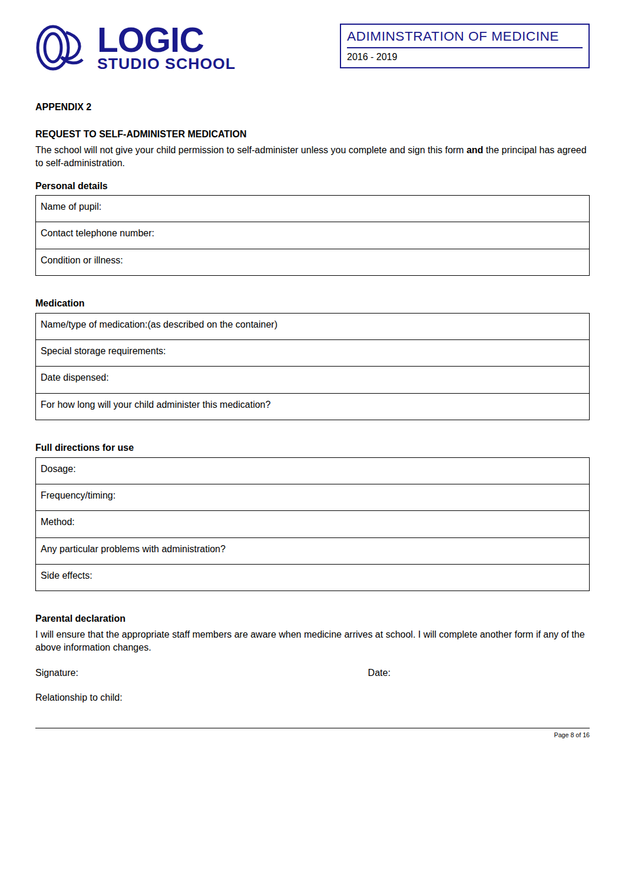LOGIC
STUDIO SCHOOL
ADIMINSTRATION OF MEDICINE
2016 - 2019
APPENDIX 2
REQUEST TO SELF-ADMINISTER MEDICATION
The school will not give your child permission to self-administer unless you complete and sign this form and the principal has agreed to self-administration.
Personal details
| Name of pupil: |
| Contact telephone number: |
| Condition or illness: |
Medication
| Name/type of medication:(as described on the container) |
| Special storage requirements: |
| Date dispensed: |
| For how long will your child administer this medication? |
Full directions for use
| Dosage: |
| Frequency/timing: |
| Method: |
| Any particular problems with administration? |
| Side effects: |
Parental declaration
I will ensure that the appropriate staff members are aware when medicine arrives at school. I will complete another form if any of the above information changes.
Signature:
Date:
Relationship to child:
Page 8 of 16